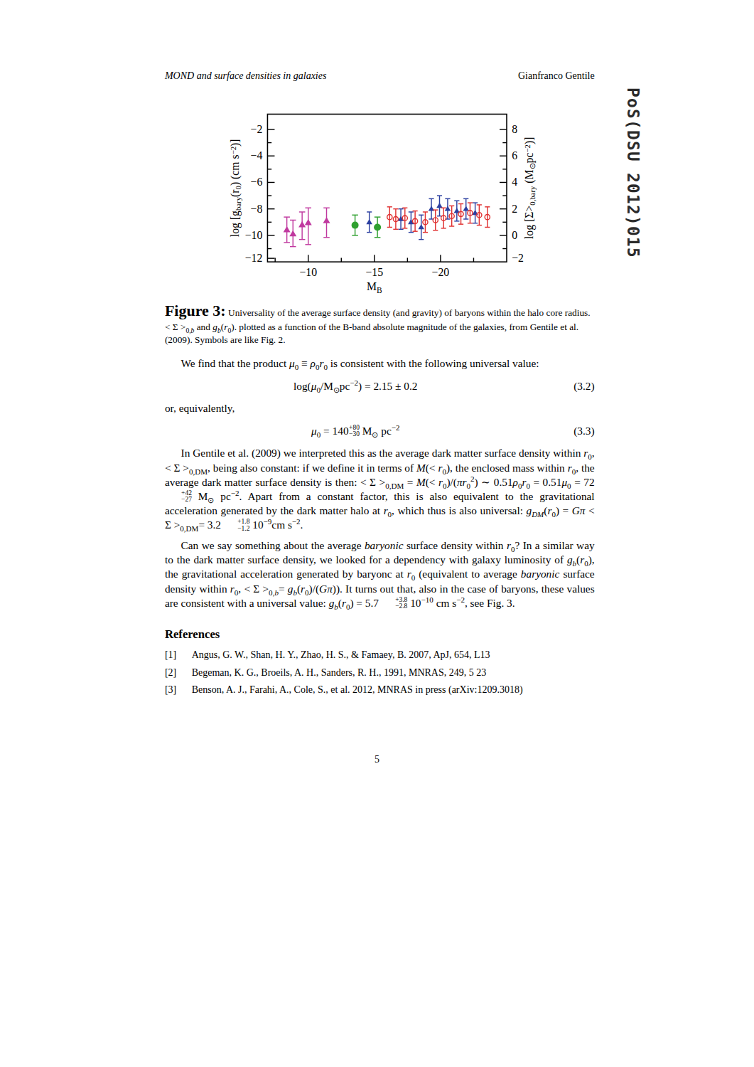MOND and surface densities in galaxies
Gianfranco Gentile
PoS(DSU 2012)015
−2 −4 −6 −8 −10 −12 8 6 4 2 0 −2 −10 −15 −20 MB log [gbary(r0) (cm s−2)] log [Σ>0,bary (M⊙pc−2)]
Figure 3: Universality of the average surface density (and gravity) of baryons within the halo core radius. < Σ >0,b and gb(r0). plotted as a function of the B-band absolute magnitude of the galaxies, from Gentile et al. (2009). Symbols are like Fig. 2.
We find that the product μ0 ≡ ρ0r0 is consistent with the following universal value:
log(μ0/M⊙pc−2) = 2.15 ± 0.2
(3.2)
or, equivalently,
μ0 = 140+80−30 M⊙ pc−2
(3.3)
In Gentile et al. (2009) we interpreted this as the average dark matter surface density within r0, < Σ >0,DM, being also constant: if we define it in terms of M(< r0), the enclosed mass within r0, the average dark matter surface density is then: < Σ >0,DM = M(< r0)/(πr02) ∼ 0.51ρ0r0 = 0.51μ0 = 72+42−27 M⊙ pc−2. Apart from a constant factor, this is also equivalent to the gravitational acceleration generated by the dark matter halo at r0, which thus is also universal: gDM(r0) = Gπ < Σ >0,DM= 3.2+1.8−1.2 10−9cm s−2.
Can we say something about the average baryonic surface density within r0? In a similar way to the dark matter surface density, we looked for a dependency with galaxy luminosity of gb(r0), the gravitational acceleration generated by baryonc at r0 (equivalent to average baryonic surface density within r0, < Σ >0,b= gb(r0)/(Gπ)). It turns out that, also in the case of baryons, these values are consistent with a universal value: gb(r0) = 5.7+3.8−2.8 10−10 cm s−2, see Fig. 3.
References
[1] Angus, G. W., Shan, H. Y., Zhao, H. S., & Famaey, B. 2007, ApJ, 654, L13
[2] Begeman, K. G., Broeils, A. H., Sanders, R. H., 1991, MNRAS, 249, 5 23
[3] Benson, A. J., Farahi, A., Cole, S., et al. 2012, MNRAS in press (arXiv:1209.3018)
5